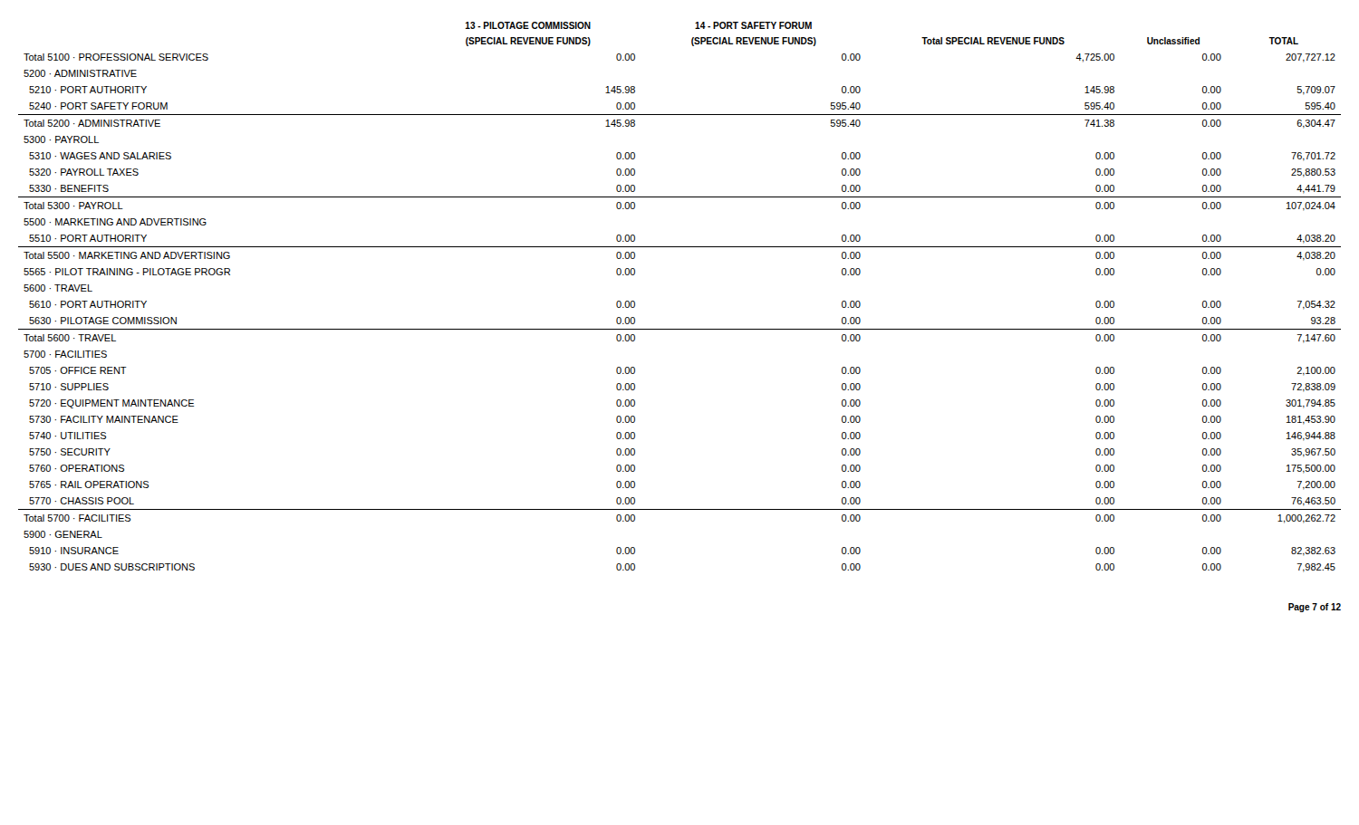| | 13 - PILOTAGE COMMISSION | 14 - PORT SAFETY FORUM | | | |
| --- | --- | --- | --- | --- | --- |
| | (SPECIAL REVENUE FUNDS) | (SPECIAL REVENUE FUNDS) | Total SPECIAL REVENUE FUNDS | Unclassified | TOTAL |
| Total 5100 · PROFESSIONAL SERVICES | 0.00 | 0.00 | 4,725.00 | 0.00 | 207,727.12 |
| 5200 · ADMINISTRATIVE | | | | | |
| 5210 · PORT AUTHORITY | 145.98 | 0.00 | 145.98 | 0.00 | 5,709.07 |
| 5240 · PORT SAFETY FORUM | 0.00 | 595.40 | 595.40 | 0.00 | 595.40 |
| Total 5200 · ADMINISTRATIVE | 145.98 | 595.40 | 741.38 | 0.00 | 6,304.47 |
| 5300 · PAYROLL | | | | | |
| 5310 · WAGES AND SALARIES | 0.00 | 0.00 | 0.00 | 0.00 | 76,701.72 |
| 5320 · PAYROLL TAXES | 0.00 | 0.00 | 0.00 | 0.00 | 25,880.53 |
| 5330 · BENEFITS | 0.00 | 0.00 | 0.00 | 0.00 | 4,441.79 |
| Total 5300 · PAYROLL | 0.00 | 0.00 | 0.00 | 0.00 | 107,024.04 |
| 5500 · MARKETING AND ADVERTISING | | | | | |
| 5510 · PORT AUTHORITY | 0.00 | 0.00 | 0.00 | 0.00 | 4,038.20 |
| Total 5500 · MARKETING AND ADVERTISING | 0.00 | 0.00 | 0.00 | 0.00 | 4,038.20 |
| 5565 · PILOT TRAINING - PILOTAGE PROGR | 0.00 | 0.00 | 0.00 | 0.00 | 0.00 |
| 5600 · TRAVEL | | | | | |
| 5610 · PORT AUTHORITY | 0.00 | 0.00 | 0.00 | 0.00 | 7,054.32 |
| 5630 · PILOTAGE COMMISSION | 0.00 | 0.00 | 0.00 | 0.00 | 93.28 |
| Total 5600 · TRAVEL | 0.00 | 0.00 | 0.00 | 0.00 | 7,147.60 |
| 5700 · FACILITIES | | | | | |
| 5705 · OFFICE RENT | 0.00 | 0.00 | 0.00 | 0.00 | 2,100.00 |
| 5710 · SUPPLIES | 0.00 | 0.00 | 0.00 | 0.00 | 72,838.09 |
| 5720 · EQUIPMENT MAINTENANCE | 0.00 | 0.00 | 0.00 | 0.00 | 301,794.85 |
| 5730 · FACILITY MAINTENANCE | 0.00 | 0.00 | 0.00 | 0.00 | 181,453.90 |
| 5740 · UTILITIES | 0.00 | 0.00 | 0.00 | 0.00 | 146,944.88 |
| 5750 · SECURITY | 0.00 | 0.00 | 0.00 | 0.00 | 35,967.50 |
| 5760 · OPERATIONS | 0.00 | 0.00 | 0.00 | 0.00 | 175,500.00 |
| 5765 · RAIL OPERATIONS | 0.00 | 0.00 | 0.00 | 0.00 | 7,200.00 |
| 5770 · CHASSIS POOL | 0.00 | 0.00 | 0.00 | 0.00 | 76,463.50 |
| Total 5700 · FACILITIES | 0.00 | 0.00 | 0.00 | 0.00 | 1,000,262.72 |
| 5900 · GENERAL | | | | | |
| 5910 · INSURANCE | 0.00 | 0.00 | 0.00 | 0.00 | 82,382.63 |
| 5930 · DUES AND SUBSCRIPTIONS | 0.00 | 0.00 | 0.00 | 0.00 | 7,982.45 |
Page 7 of 12